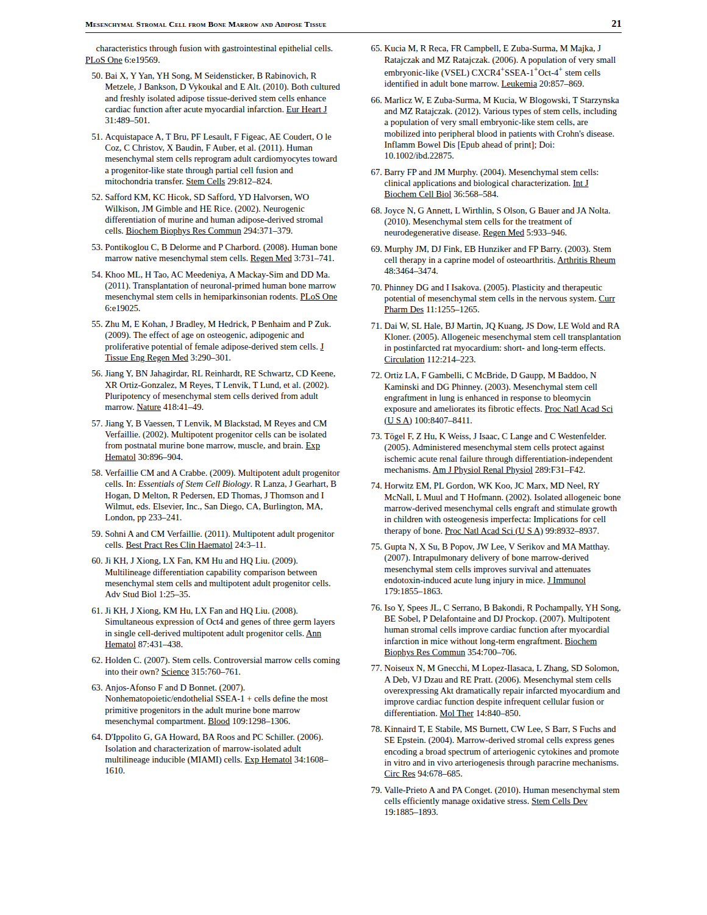Mesenchymal Stromal Cell from Bone Marrow and Adipose Tissue 21
characteristics through fusion with gastrointestinal epithelial cells. PLoS One 6:e19569.
Bai X, Y Yan, YH Song, M Seidensticker, B Rabinovich, R Metzele, J Bankson, D Vykoukal and E Alt. (2010). Both cultured and freshly isolated adipose tissue-derived stem cells enhance cardiac function after acute myocardial infarction. Eur Heart J 31:489–501.
Acquistapace A, T Bru, PF Lesault, F Figeac, AE Coudert, O le Coz, C Christov, X Baudin, F Auber, et al. (2011). Human mesenchymal stem cells reprogram adult cardiomyocytes toward a progenitor-like state through partial cell fusion and mitochondria transfer. Stem Cells 29:812–824.
Safford KM, KC Hicok, SD Safford, YD Halvorsen, WO Wilkison, JM Gimble and HE Rice. (2002). Neurogenic differentiation of murine and human adipose-derived stromal cells. Biochem Biophys Res Commun 294:371–379.
Pontikoglou C, B Delorme and P Charbord. (2008). Human bone marrow native mesenchymal stem cells. Regen Med 3:731–741.
Khoo ML, H Tao, AC Meedeniya, A Mackay-Sim and DD Ma. (2011). Transplantation of neuronal-primed human bone marrow mesenchymal stem cells in hemiparkinsonian rodents. PLoS One 6:e19025.
Zhu M, E Kohan, J Bradley, M Hedrick, P Benhaim and P Zuk. (2009). The effect of age on osteogenic, adipogenic and proliferative potential of female adipose-derived stem cells. J Tissue Eng Regen Med 3:290–301.
Jiang Y, BN Jahagirdar, RL Reinhardt, RE Schwartz, CD Keene, XR Ortiz-Gonzalez, M Reyes, T Lenvik, T Lund, et al. (2002). Pluripotency of mesenchymal stem cells derived from adult marrow. Nature 418:41–49.
Jiang Y, B Vaessen, T Lenvik, M Blackstad, M Reyes and CM Verfaillie. (2002). Multipotent progenitor cells can be isolated from postnatal murine bone marrow, muscle, and brain. Exp Hematol 30:896–904.
Verfaillie CM and A Crabbe. (2009). Multipotent adult progenitor cells. In: Essentials of Stem Cell Biology. R Lanza, J Gearhart, B Hogan, D Melton, R Pedersen, ED Thomas, J Thomson and I Wilmut, eds. Elsevier, Inc., San Diego, CA, Burlington, MA, London, pp 233–241.
Sohni A and CM Verfaillie. (2011). Multipotent adult progenitor cells. Best Pract Res Clin Haematol 24:3–11.
Ji KH, J Xiong, LX Fan, KM Hu and HQ Liu. (2009). Multilineage differentiation capability comparison between mesenchymal stem cells and multipotent adult progenitor cells. Adv Stud Biol 1:25–35.
Ji KH, J Xiong, KM Hu, LX Fan and HQ Liu. (2008). Simultaneous expression of Oct4 and genes of three germ layers in single cell-derived multipotent adult progenitor cells. Ann Hematol 87:431–438.
Holden C. (2007). Stem cells. Controversial marrow cells coming into their own? Science 315:760–761.
Anjos-Afonso F and D Bonnet. (2007). Nonhematopoietic/endothelial SSEA-1 + cells define the most primitive progenitors in the adult murine bone marrow mesenchymal compartment. Blood 109:1298–1306.
D'Ippolito G, GA Howard, BA Roos and PC Schiller. (2006). Isolation and characterization of marrow-isolated adult multilineage inducible (MIAMI) cells. Exp Hematol 34:1608–1610.
Kucia M, R Reca, FR Campbell, E Zuba-Surma, M Majka, J Ratajczak and MZ Ratajczak. (2006). A population of very small embryonic-like (VSEL) CXCR4+SSEA-1+Oct-4+ stem cells identified in adult bone marrow. Leukemia 20:857–869.
Marlicz W, E Zuba-Surma, M Kucia, W Blogowski, T Starzynska and MZ Ratajczak. (2012). Various types of stem cells, including a population of very small embryonic-like stem cells, are mobilized into peripheral blood in patients with Crohn's disease. Inflamm Bowel Dis [Epub ahead of print]; Doi: 10.1002/ibd.22875.
Barry FP and JM Murphy. (2004). Mesenchymal stem cells: clinical applications and biological characterization. Int J Biochem Cell Biol 36:568–584.
Joyce N, G Annett, L Wirthlin, S Olson, G Bauer and JA Nolta. (2010). Mesenchymal stem cells for the treatment of neurodegenerative disease. Regen Med 5:933–946.
Murphy JM, DJ Fink, EB Hunziker and FP Barry. (2003). Stem cell therapy in a caprine model of osteoarthritis. Arthritis Rheum 48:3464–3474.
Phinney DG and I Isakova. (2005). Plasticity and therapeutic potential of mesenchymal stem cells in the nervous system. Curr Pharm Des 11:1255–1265.
Dai W, SL Hale, BJ Martin, JQ Kuang, JS Dow, LE Wold and RA Kloner. (2005). Allogeneic mesenchymal stem cell transplantation in postinfarcted rat myocardium: short- and long-term effects. Circulation 112:214–223.
Ortiz LA, F Gambelli, C McBride, D Gaupp, M Baddoo, N Kaminski and DG Phinney. (2003). Mesenchymal stem cell engraftment in lung is enhanced in response to bleomycin exposure and ameliorates its fibrotic effects. Proc Natl Acad Sci (U S A) 100:8407–8411.
Tögel F, Z Hu, K Weiss, J Isaac, C Lange and C Westenfelder. (2005). Administered mesenchymal stem cells protect against ischemic acute renal failure through differentiation-independent mechanisms. Am J Physiol Renal Physiol 289:F31–F42.
Horwitz EM, PL Gordon, WK Koo, JC Marx, MD Neel, RY McNall, L Muul and T Hofmann. (2002). Isolated allogeneic bone marrow-derived mesenchymal cells engraft and stimulate growth in children with osteogenesis imperfecta: Implications for cell therapy of bone. Proc Natl Acad Sci (U S A) 99:8932–8937.
Gupta N, X Su, B Popov, JW Lee, V Serikov and MA Matthay. (2007). Intrapulmonary delivery of bone marrow-derived mesenchymal stem cells improves survival and attenuates endotoxin-induced acute lung injury in mice. J Immunol 179:1855–1863.
Iso Y, Spees JL, C Serrano, B Bakondi, R Pochampally, YH Song, BE Sobel, P Delafontaine and DJ Prockop. (2007). Multipotent human stromal cells improve cardiac function after myocardial infarction in mice without long-term engraftment. Biochem Biophys Res Commun 354:700–706.
Noiseux N, M Gnecchi, M Lopez-Ilasaca, L Zhang, SD Solomon, A Deb, VJ Dzau and RE Pratt. (2006). Mesenchymal stem cells overexpressing Akt dramatically repair infarcted myocardium and improve cardiac function despite infrequent cellular fusion or differentiation. Mol Ther 14:840–850.
Kinnaird T, E Stabile, MS Burnett, CW Lee, S Barr, S Fuchs and SE Epstein. (2004). Marrow-derived stromal cells express genes encoding a broad spectrum of arteriogenic cytokines and promote in vitro and in vivo arteriogenesis through paracrine mechanisms. Circ Res 94:678–685.
Valle-Prieto A and PA Conget. (2010). Human mesenchymal stem cells efficiently manage oxidative stress. Stem Cells Dev 19:1885–1893.